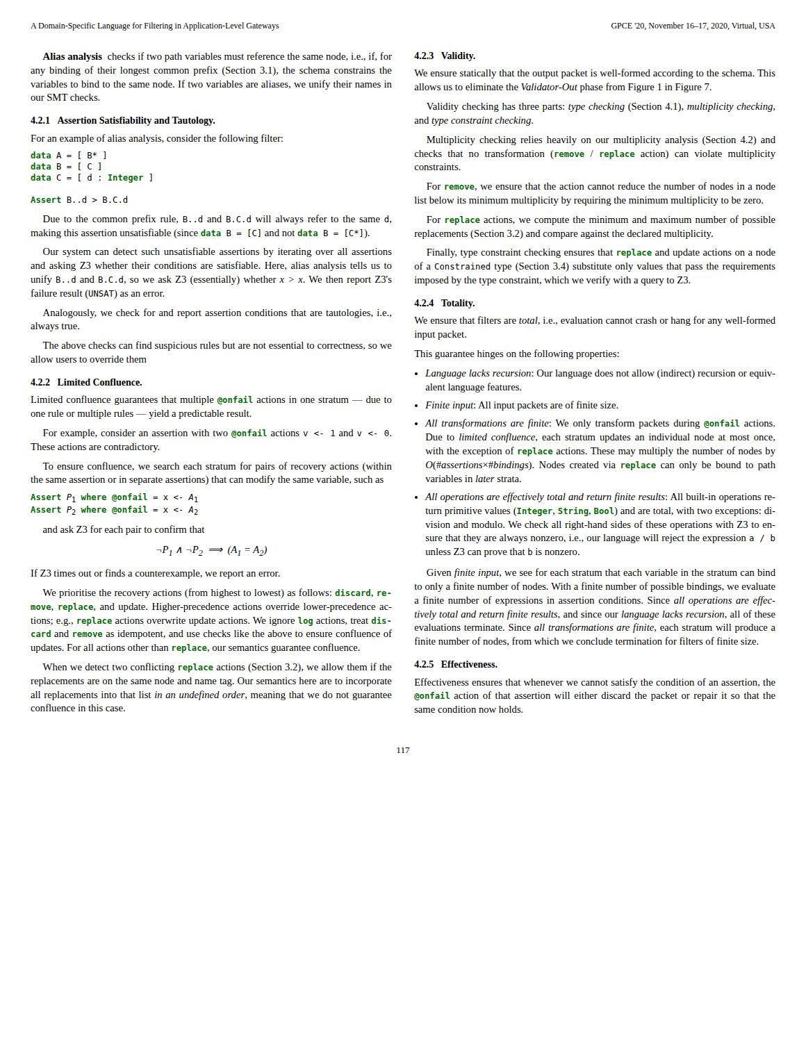A Domain-Specific Language for Filtering in Application-Level Gateways GPCE '20, November 16–17, 2020, Virtual, USA
Alias analysis checks if two path variables must reference the same node, i.e., if, for any binding of their longest common prefix (Section 3.1), the schema constrains the variables to bind to the same node. If two variables are aliases, we unify their names in our SMT checks.
4.2.1 Assertion Satisfiability and Tautology.
For an example of alias analysis, consider the following filter:
data A = [ B* ]
data B = [ C ]
data C = [ d : Integer ]

Assert B..d > B.C.d
Due to the common prefix rule, B..d and B.C.d will always refer to the same d, making this assertion unsatisfiable (since data B = [C] and not data B = [C*]).
Our system can detect such unsatisfiable assertions by iterating over all assertions and asking Z3 whether their conditions are satisfiable. Here, alias analysis tells us to unify B..d and B.C.d, so we ask Z3 (essentially) whether x > x. We then report Z3's failure result (UNSAT) as an error.
Analogously, we check for and report assertion conditions that are tautologies, i.e., always true.
The above checks can find suspicious rules but are not essential to correctness, so we allow users to override them
4.2.2 Limited Confluence.
Limited confluence guarantees that multiple @onfail actions in one stratum — due to one rule or multiple rules — yield a predictable result.
For example, consider an assertion with two @onfail actions v <- 1 and v <- 0. These actions are contradictory.
To ensure confluence, we search each stratum for pairs of recovery actions (within the same assertion or in separate assertions) that can modify the same variable, such as
Assert P1 where @onfail = x <- A1
Assert P2 where @onfail = x <- A2
and ask Z3 for each pair to confirm that
¬P1 ∧ ¬P2 ⟹ (A1 = A2)
If Z3 times out or finds a counterexample, we report an error.
We prioritise the recovery actions (from highest to lowest) as follows: discard, remove, replace, and update. Higher-precedence actions override lower-precedence actions; e.g., replace actions overwrite update actions. We ignore log actions, treat discard and remove as idempotent, and use checks like the above to ensure confluence of updates. For all actions other than replace, our semantics guarantee confluence.
When we detect two conflicting replace actions (Section 3.2), we allow them if the replacements are on the same node and name tag. Our semantics here are to incorporate all replacements into that list in an undefined order, meaning that we do not guarantee confluence in this case.
4.2.3 Validity.
We ensure statically that the output packet is well-formed according to the schema. This allows us to eliminate the Validator-Out phase from Figure 1 in Figure 7.
Validity checking has three parts: type checking (Section 4.1), multiplicity checking, and type constraint checking.
Multiplicity checking relies heavily on our multiplicity analysis (Section 4.2) and checks that no transformation (remove / replace action) can violate multiplicity constraints.
For remove, we ensure that the action cannot reduce the number of nodes in a node list below its minimum multiplicity by requiring the minimum multiplicity to be zero.
For replace actions, we compute the minimum and maximum number of possible replacements (Section 3.2) and compare against the declared multiplicity.
Finally, type constraint checking ensures that replace and update actions on a node of a Constrained type (Section 3.4) substitute only values that pass the requirements imposed by the type constraint, which we verify with a query to Z3.
4.2.4 Totality.
We ensure that filters are total, i.e., evaluation cannot crash or hang for any well-formed input packet.
This guarantee hinges on the following properties:
Language lacks recursion: Our language does not allow (indirect) recursion or equivalent language features.
Finite input: All input packets are of finite size.
All transformations are finite: We only transform packets during @onfail actions. Due to limited confluence, each stratum updates an individual node at most once, with the exception of replace actions. These may multiply the number of nodes by O(#assertions×#bindings). Nodes created via replace can only be bound to path variables in later strata.
All operations are effectively total and return finite results: All built-in operations return primitive values (Integer, String, Bool) and are total, with two exceptions: division and modulo. We check all right-hand sides of these operations with Z3 to ensure that they are always nonzero, i.e., our language will reject the expression a / b unless Z3 can prove that b is nonzero.
Given finite input, we see for each stratum that each variable in the stratum can bind to only a finite number of nodes. With a finite number of possible bindings, we evaluate a finite number of expressions in assertion conditions. Since all operations are effectively total and return finite results, and since our language lacks recursion, all of these evaluations terminate. Since all transformations are finite, each stratum will produce a finite number of nodes, from which we conclude termination for filters of finite size.
4.2.5 Effectiveness.
Effectiveness ensures that whenever we cannot satisfy the condition of an assertion, the @onfail action of that assertion will either discard the packet or repair it so that the same condition now holds.
117